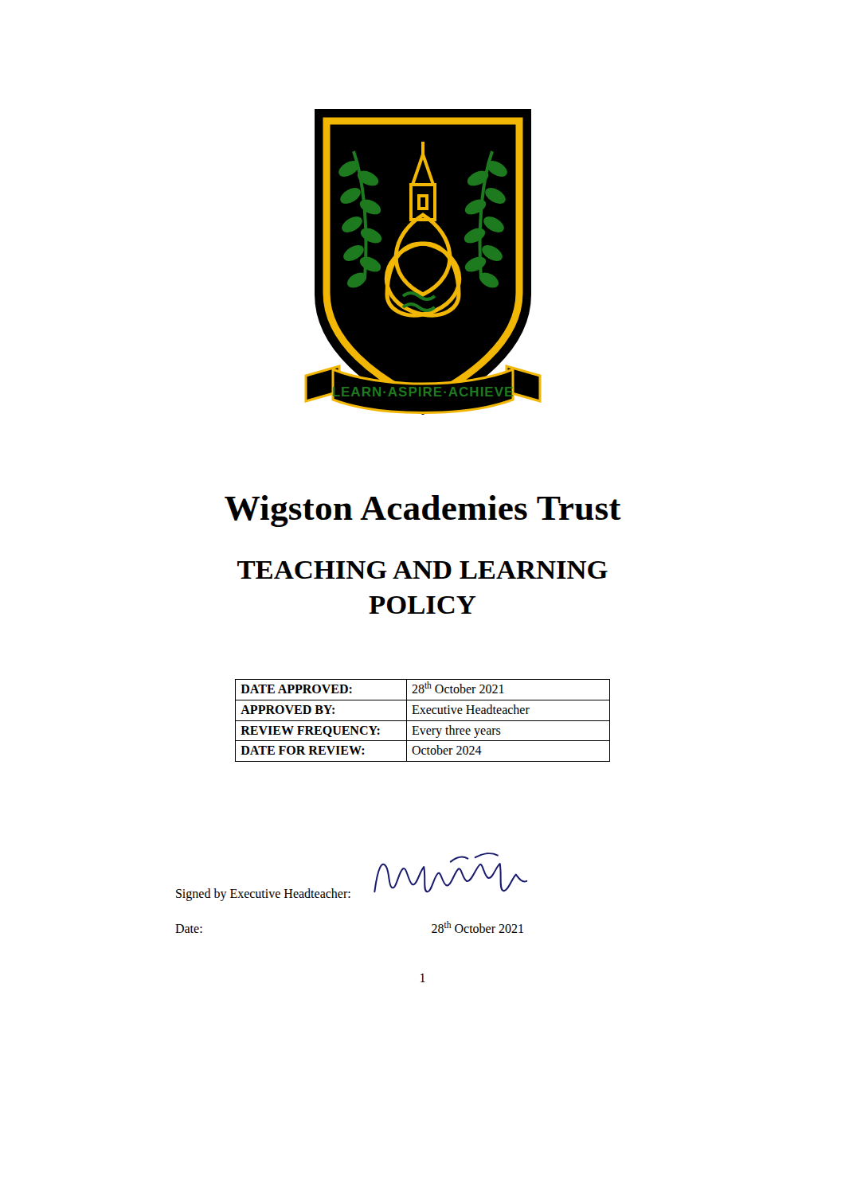LEARN·ASPIRE·ACHIEVE
Wigston Academies Trust
TEACHING AND LEARNING POLICY
| DATE APPROVED: | 28 th October 2021 |
| APPROVED BY: | Executive Headteacher |
| REVIEW FREQUENCY: | Every three years |
| DATE FOR REVIEW: | October 2024 |
Signed by Executive Headteacher:
Date: 28th October 2021
1